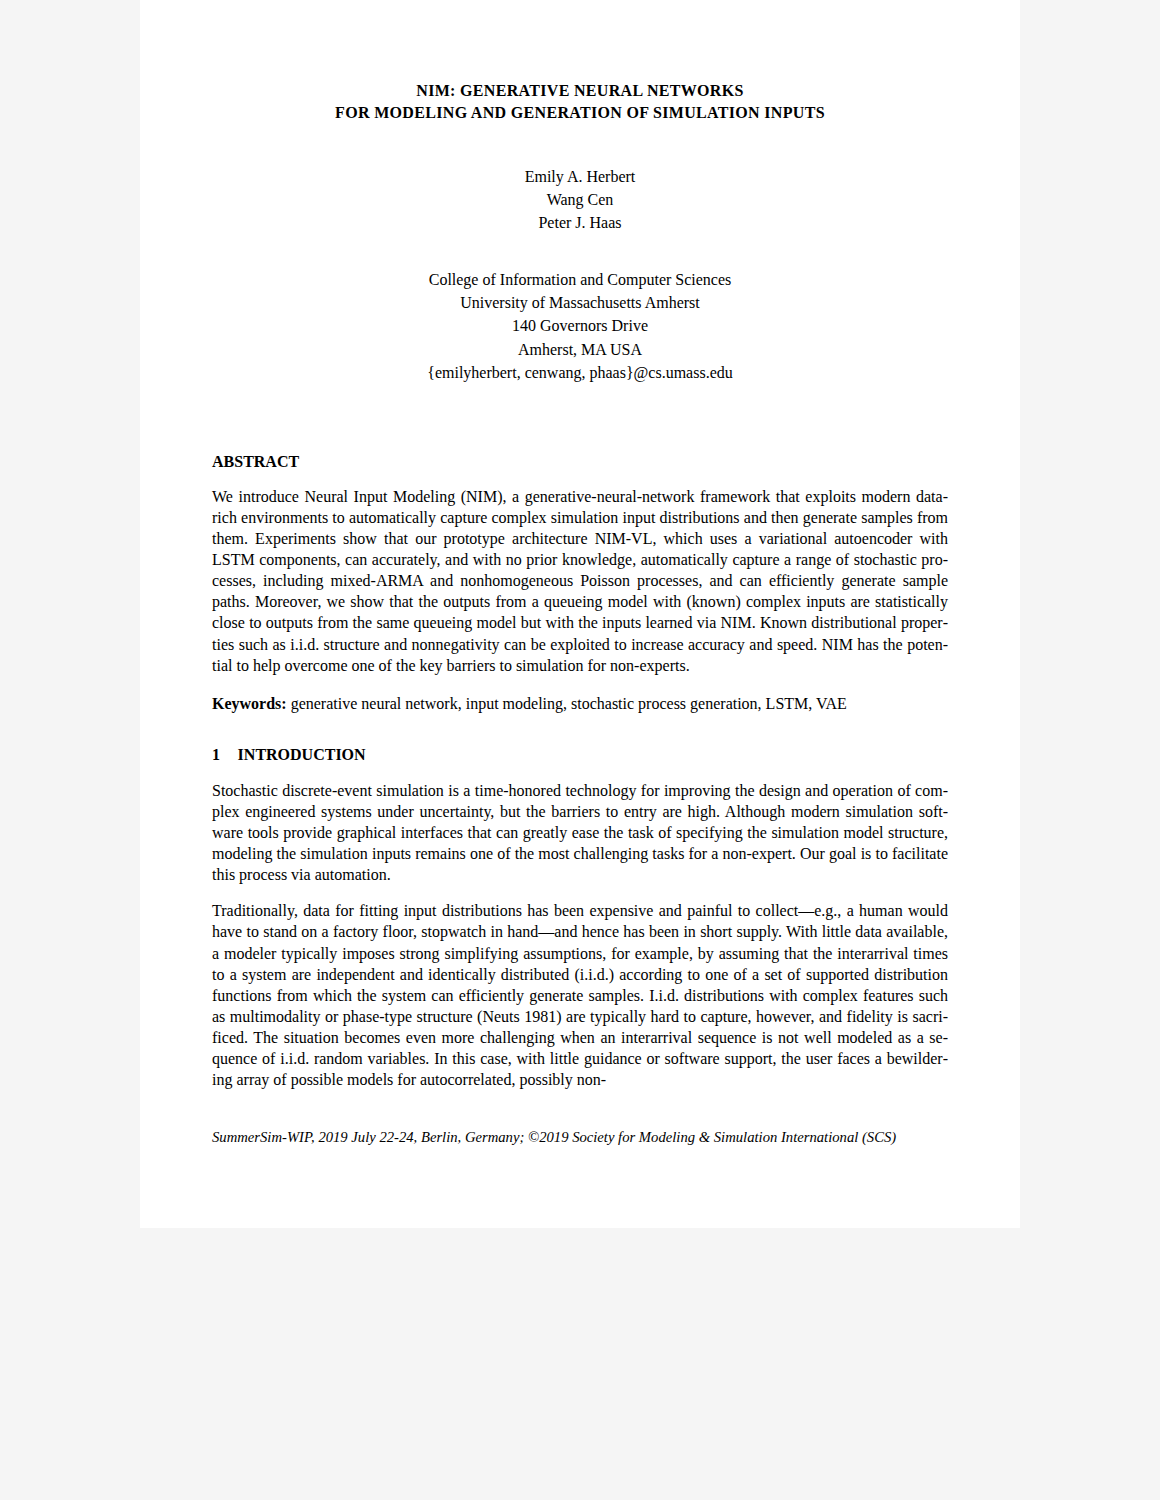NIM: Generative Neural Networks
for Modeling and Generation of Simulation Inputs
Emily A. Herbert
Wang Cen
Peter J. Haas
College of Information and Computer Sciences
University of Massachusetts Amherst
140 Governors Drive
Amherst, MA USA
{emilyherbert, cenwang, phaas}@cs.umass.edu
ABSTRACT
We introduce Neural Input Modeling (NIM), a generative-neural-network framework that exploits modern data-rich environments to automatically capture complex simulation input distributions and then generate samples from them. Experiments show that our prototype architecture NIM-VL, which uses a variational autoencoder with LSTM components, can accurately, and with no prior knowledge, automatically capture a range of stochastic processes, including mixed-ARMA and nonhomogeneous Poisson processes, and can efficiently generate sample paths. Moreover, we show that the outputs from a queueing model with (known) complex inputs are statistically close to outputs from the same queueing model but with the inputs learned via NIM. Known distributional properties such as i.i.d. structure and nonnegativity can be exploited to increase accuracy and speed. NIM has the potential to help overcome one of the key barriers to simulation for non-experts.
Keywords: generative neural network, input modeling, stochastic process generation, LSTM, VAE
1 INTRODUCTION
Stochastic discrete-event simulation is a time-honored technology for improving the design and operation of complex engineered systems under uncertainty, but the barriers to entry are high. Although modern simulation software tools provide graphical interfaces that can greatly ease the task of specifying the simulation model structure, modeling the simulation inputs remains one of the most challenging tasks for a non-expert. Our goal is to facilitate this process via automation.
Traditionally, data for fitting input distributions has been expensive and painful to collect—e.g., a human would have to stand on a factory floor, stopwatch in hand—and hence has been in short supply. With little data available, a modeler typically imposes strong simplifying assumptions, for example, by assuming that the interarrival times to a system are independent and identically distributed (i.i.d.) according to one of a set of supported distribution functions from which the system can efficiently generate samples. I.i.d. distributions with complex features such as multimodality or phase-type structure (Neuts 1981) are typically hard to capture, however, and fidelity is sacrificed. The situation becomes even more challenging when an interarrival sequence is not well modeled as a sequence of i.i.d. random variables. In this case, with little guidance or software support, the user faces a bewildering array of possible models for autocorrelated, possibly non-
SummerSim-WIP, 2019 July 22-24, Berlin, Germany; ©2019 Society for Modeling & Simulation International (SCS)